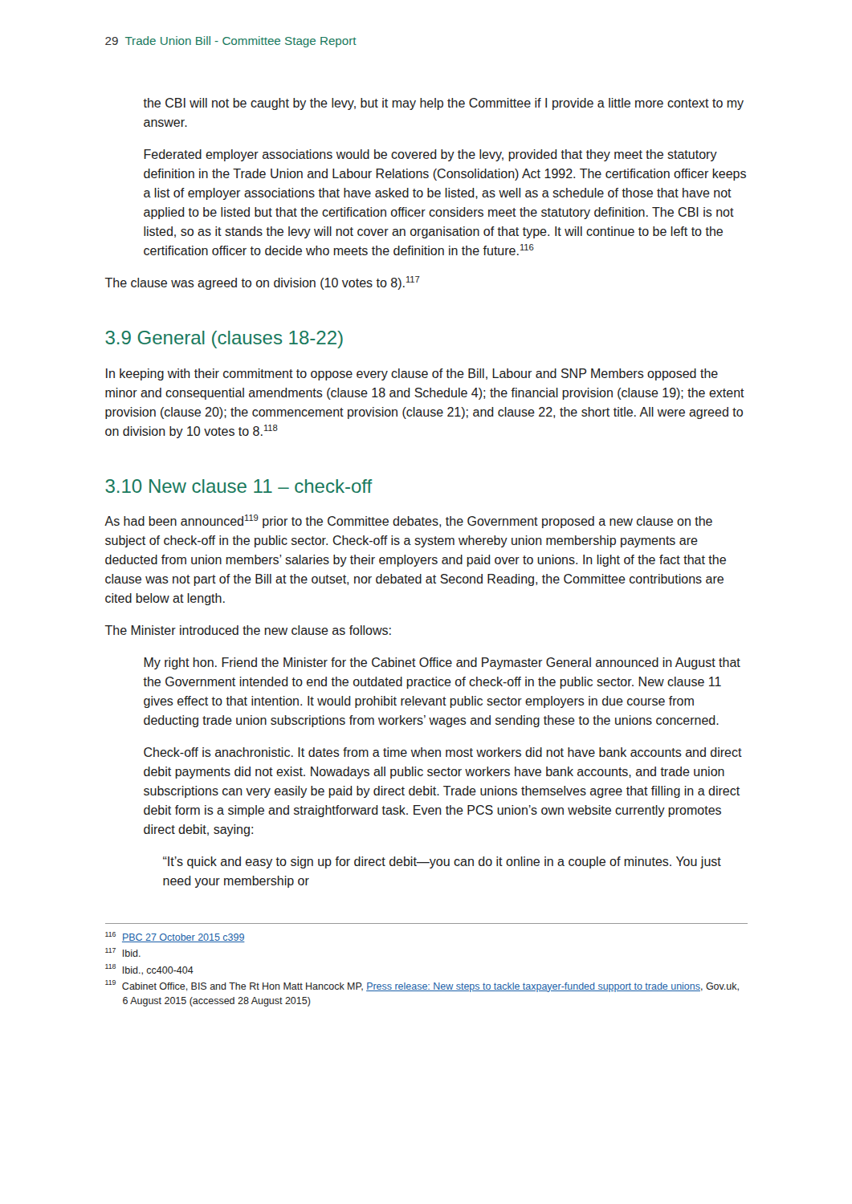29 Trade Union Bill - Committee Stage Report
the CBI will not be caught by the levy, but it may help the Committee if I provide a little more context to my answer.
Federated employer associations would be covered by the levy, provided that they meet the statutory definition in the Trade Union and Labour Relations (Consolidation) Act 1992. The certification officer keeps a list of employer associations that have asked to be listed, as well as a schedule of those that have not applied to be listed but that the certification officer considers meet the statutory definition. The CBI is not listed, so as it stands the levy will not cover an organisation of that type. It will continue to be left to the certification officer to decide who meets the definition in the future.116
The clause was agreed to on division (10 votes to 8).117
3.9 General (clauses 18-22)
In keeping with their commitment to oppose every clause of the Bill, Labour and SNP Members opposed the minor and consequential amendments (clause 18 and Schedule 4); the financial provision (clause 19); the extent provision (clause 20); the commencement provision (clause 21); and clause 22, the short title. All were agreed to on division by 10 votes to 8.118
3.10 New clause 11 – check-off
As had been announced119 prior to the Committee debates, the Government proposed a new clause on the subject of check-off in the public sector. Check-off is a system whereby union membership payments are deducted from union members’ salaries by their employers and paid over to unions. In light of the fact that the clause was not part of the Bill at the outset, nor debated at Second Reading, the Committee contributions are cited below at length.
The Minister introduced the new clause as follows:
My right hon. Friend the Minister for the Cabinet Office and Paymaster General announced in August that the Government intended to end the outdated practice of check-off in the public sector. New clause 11 gives effect to that intention. It would prohibit relevant public sector employers in due course from deducting trade union subscriptions from workers’ wages and sending these to the unions concerned.
Check-off is anachronistic. It dates from a time when most workers did not have bank accounts and direct debit payments did not exist. Nowadays all public sector workers have bank accounts, and trade union subscriptions can very easily be paid by direct debit. Trade unions themselves agree that filling in a direct debit form is a simple and straightforward task. Even the PCS union’s own website currently promotes direct debit, saying:
“It’s quick and easy to sign up for direct debit—you can do it online in a couple of minutes. You just need your membership or
116 PBC 27 October 2015 c399
117 Ibid.
118 Ibid., cc400-404
119 Cabinet Office, BIS and The Rt Hon Matt Hancock MP, Press release: New steps to tackle taxpayer-funded support to trade unions, Gov.uk, 6 August 2015 (accessed 28 August 2015)